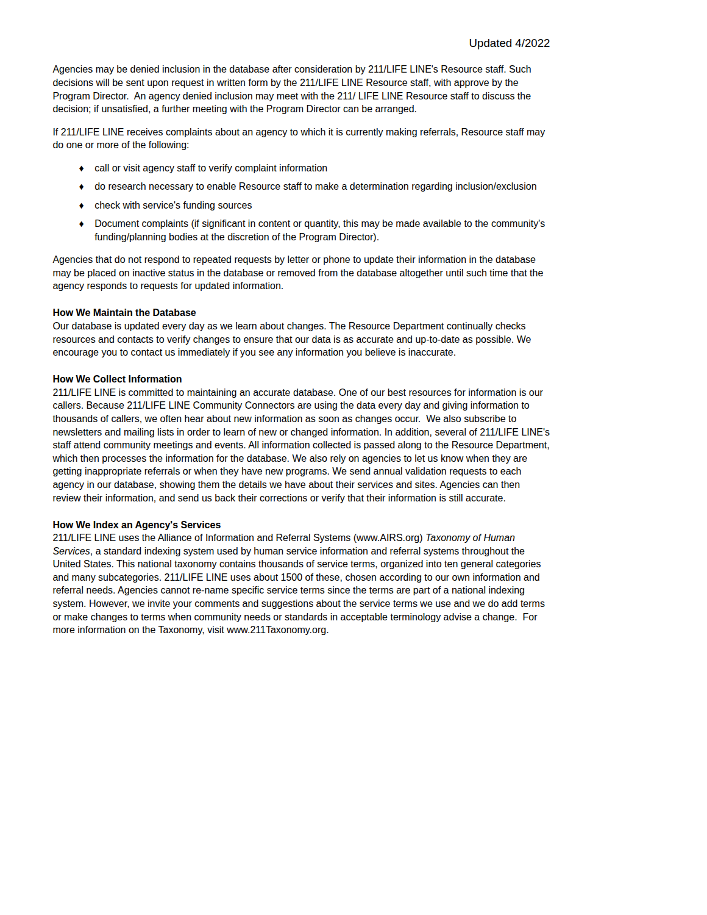Updated 4/2022
Agencies may be denied inclusion in the database after consideration by 211/LIFE LINE's Resource staff. Such decisions will be sent upon request in written form by the 211/LIFE LINE Resource staff, with approve by the Program Director. An agency denied inclusion may meet with the 211/ LIFE LINE Resource staff to discuss the decision; if unsatisfied, a further meeting with the Program Director can be arranged.
If 211/LIFE LINE receives complaints about an agency to which it is currently making referrals, Resource staff may do one or more of the following:
call or visit agency staff to verify complaint information
do research necessary to enable Resource staff to make a determination regarding inclusion/exclusion
check with service's funding sources
Document complaints (if significant in content or quantity, this may be made available to the community's funding/planning bodies at the discretion of the Program Director).
Agencies that do not respond to repeated requests by letter or phone to update their information in the database may be placed on inactive status in the database or removed from the database altogether until such time that the agency responds to requests for updated information.
How We Maintain the Database
Our database is updated every day as we learn about changes. The Resource Department continually checks resources and contacts to verify changes to ensure that our data is as accurate and up-to-date as possible. We encourage you to contact us immediately if you see any information you believe is inaccurate.
How We Collect Information
211/LIFE LINE is committed to maintaining an accurate database. One of our best resources for information is our callers. Because 211/LIFE LINE Community Connectors are using the data every day and giving information to thousands of callers, we often hear about new information as soon as changes occur. We also subscribe to newsletters and mailing lists in order to learn of new or changed information. In addition, several of 211/LIFE LINE's staff attend community meetings and events. All information collected is passed along to the Resource Department, which then processes the information for the database. We also rely on agencies to let us know when they are getting inappropriate referrals or when they have new programs. We send annual validation requests to each agency in our database, showing them the details we have about their services and sites. Agencies can then review their information, and send us back their corrections or verify that their information is still accurate.
How We Index an Agency's Services
211/LIFE LINE uses the Alliance of Information and Referral Systems (www.AIRS.org) Taxonomy of Human Services, a standard indexing system used by human service information and referral systems throughout the United States. This national taxonomy contains thousands of service terms, organized into ten general categories and many subcategories. 211/LIFE LINE uses about 1500 of these, chosen according to our own information and referral needs. Agencies cannot re-name specific service terms since the terms are part of a national indexing system. However, we invite your comments and suggestions about the service terms we use and we do add terms or make changes to terms when community needs or standards in acceptable terminology advise a change. For more information on the Taxonomy, visit www.211Taxonomy.org.